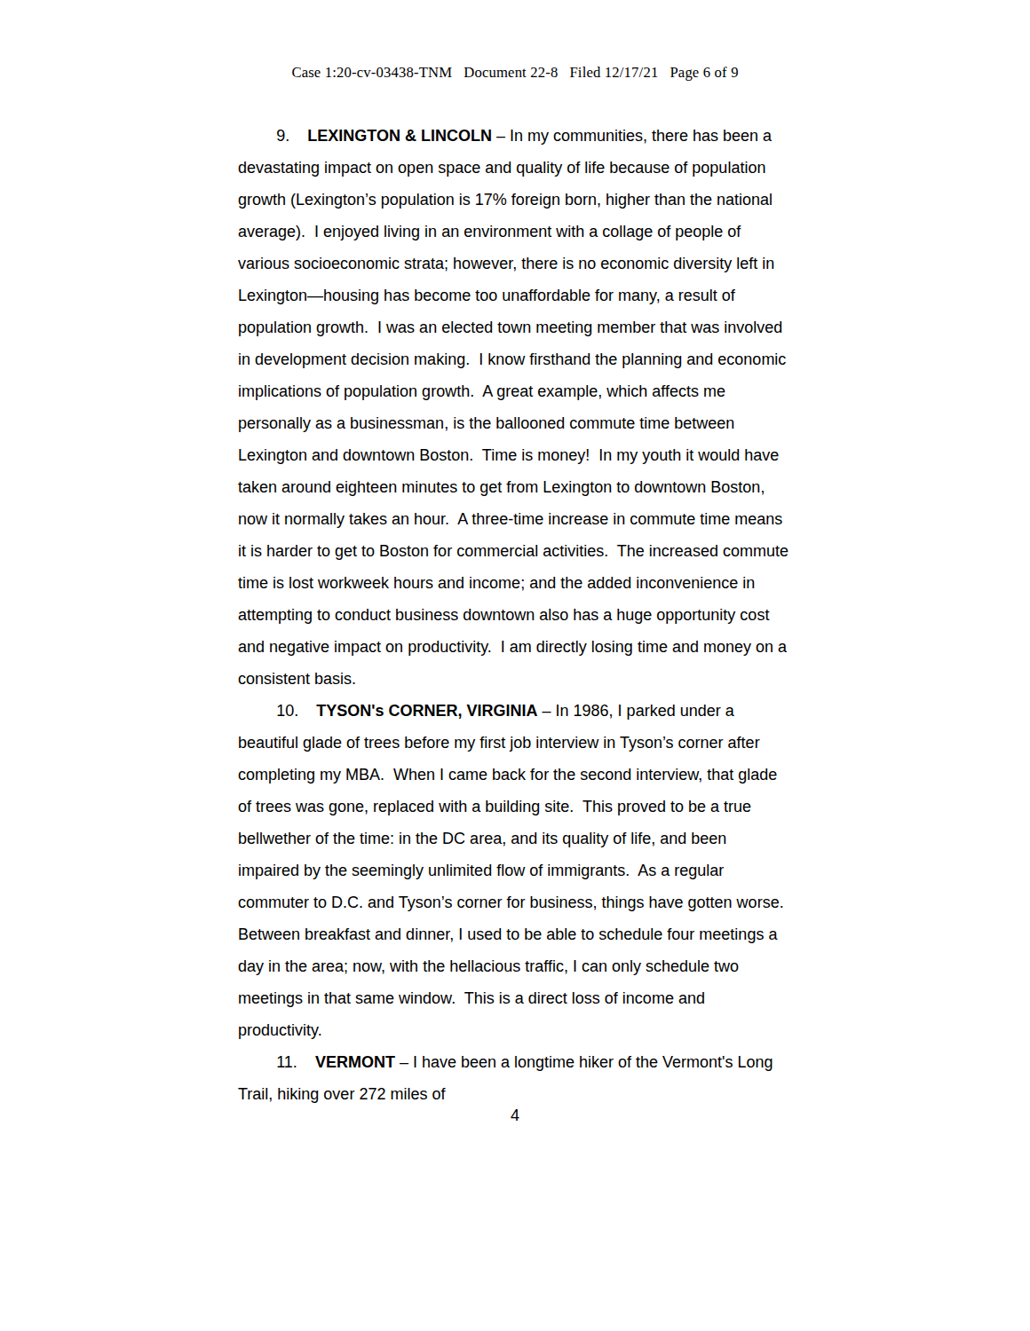Case 1:20-cv-03438-TNM Document 22-8 Filed 12/17/21 Page 6 of 9
9. LEXINGTON & LINCOLN – In my communities, there has been a devastating impact on open space and quality of life because of population growth (Lexington’s population is 17% foreign born, higher than the national average). I enjoyed living in an environment with a collage of people of various socioeconomic strata; however, there is no economic diversity left in Lexington—housing has become too unaffordable for many, a result of population growth. I was an elected town meeting member that was involved in development decision making. I know firsthand the planning and economic implications of population growth. A great example, which affects me personally as a businessman, is the ballooned commute time between Lexington and downtown Boston. Time is money! In my youth it would have taken around eighteen minutes to get from Lexington to downtown Boston, now it normally takes an hour. A three-time increase in commute time means it is harder to get to Boston for commercial activities. The increased commute time is lost workweek hours and income; and the added inconvenience in attempting to conduct business downtown also has a huge opportunity cost and negative impact on productivity. I am directly losing time and money on a consistent basis.
10. TYSON's CORNER, VIRGINIA – In 1986, I parked under a beautiful glade of trees before my first job interview in Tyson’s corner after completing my MBA. When I came back for the second interview, that glade of trees was gone, replaced with a building site. This proved to be a true bellwether of the time: in the DC area, and its quality of life, and been impaired by the seemingly unlimited flow of immigrants. As a regular commuter to D.C. and Tyson’s corner for business, things have gotten worse. Between breakfast and dinner, I used to be able to schedule four meetings a day in the area; now, with the hellacious traffic, I can only schedule two meetings in that same window. This is a direct loss of income and productivity.
11. VERMONT – I have been a longtime hiker of the Vermont's Long Trail, hiking over 272 miles of
4